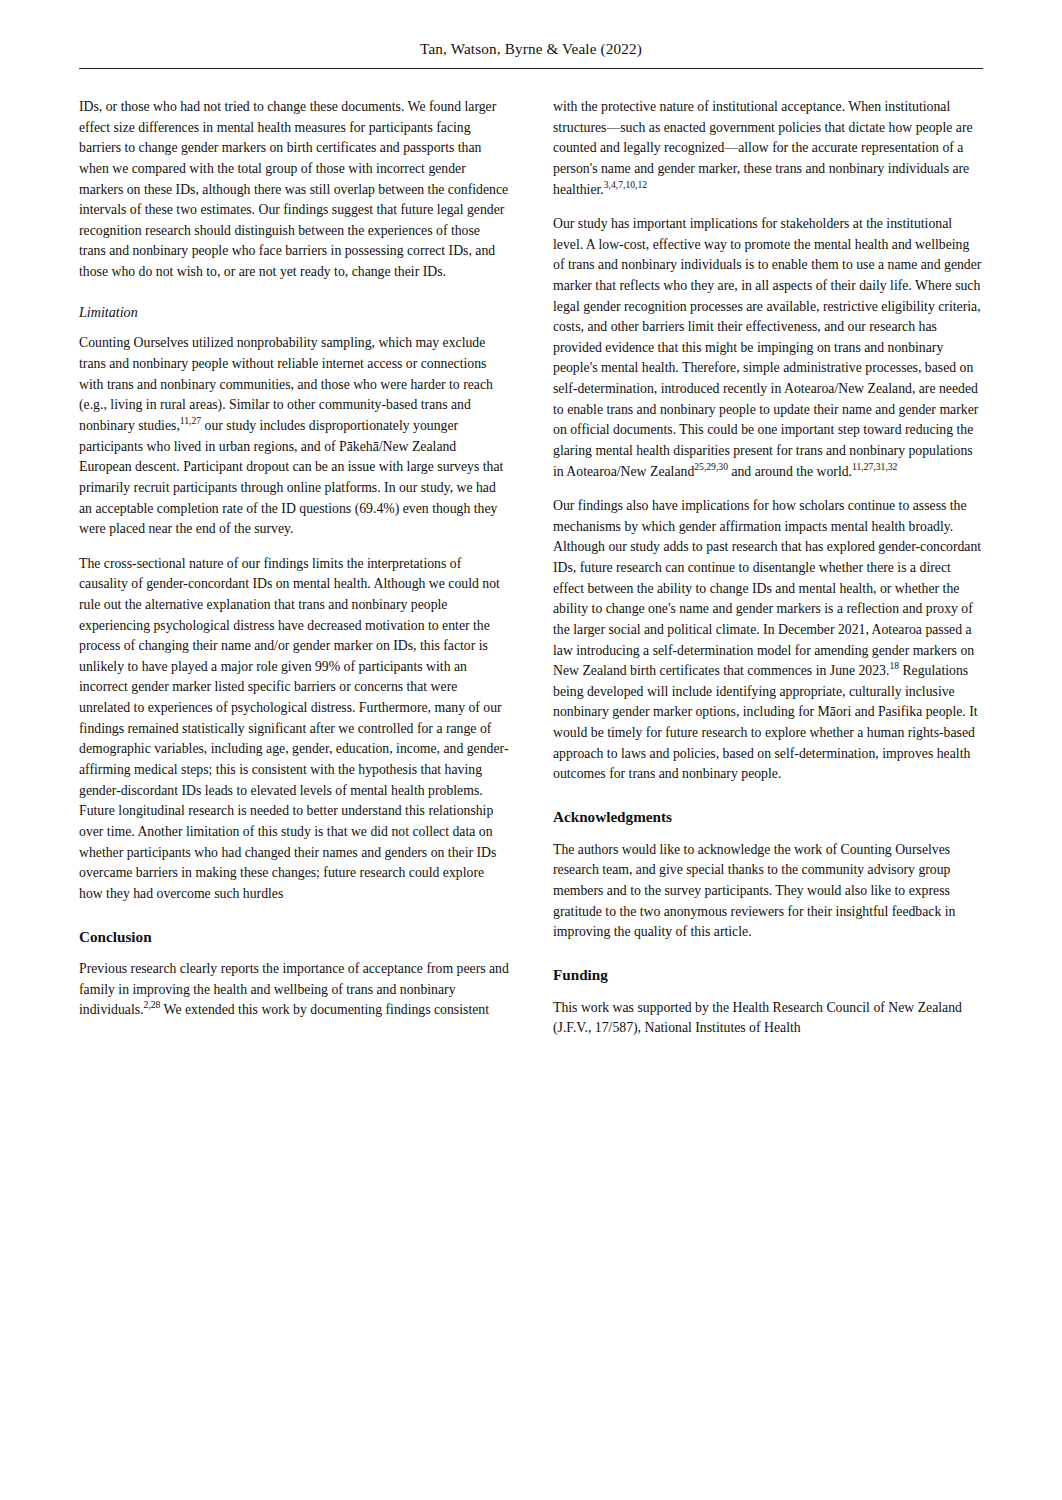Tan, Watson, Byrne & Veale (2022)
IDs, or those who had not tried to change these documents. We found larger effect size differences in mental health measures for participants facing barriers to change gender markers on birth certificates and passports than when we compared with the total group of those with incorrect gender markers on these IDs, although there was still overlap between the confidence intervals of these two estimates. Our findings suggest that future legal gender recognition research should distinguish between the experiences of those trans and nonbinary people who face barriers in possessing correct IDs, and those who do not wish to, or are not yet ready to, change their IDs.
Limitation
Counting Ourselves utilized nonprobability sampling, which may exclude trans and nonbinary people without reliable internet access or connections with trans and nonbinary communities, and those who were harder to reach (e.g., living in rural areas). Similar to other community-based trans and nonbinary studies,11,27 our study includes disproportionately younger participants who lived in urban regions, and of Pākehā/New Zealand European descent. Participant dropout can be an issue with large surveys that primarily recruit participants through online platforms. In our study, we had an acceptable completion rate of the ID questions (69.4%) even though they were placed near the end of the survey.
The cross-sectional nature of our findings limits the interpretations of causality of gender-concordant IDs on mental health. Although we could not rule out the alternative explanation that trans and nonbinary people experiencing psychological distress have decreased motivation to enter the process of changing their name and/or gender marker on IDs, this factor is unlikely to have played a major role given 99% of participants with an incorrect gender marker listed specific barriers or concerns that were unrelated to experiences of psychological distress. Furthermore, many of our findings remained statistically significant after we controlled for a range of demographic variables, including age, gender, education, income, and gender-affirming medical steps; this is consistent with the hypothesis that having gender-discordant IDs leads to elevated levels of mental health problems. Future longitudinal research is needed to better understand this relationship over time. Another limitation of this study is that we did not collect data on whether participants who had changed their names and genders on their IDs overcame barriers in making these changes; future research could explore how they had overcome such hurdles
Conclusion
Previous research clearly reports the importance of acceptance from peers and family in improving the health and wellbeing of trans and nonbinary individuals.2,28 We extended this work by documenting findings consistent with the protective nature of institutional acceptance. When institutional structures—such as enacted government policies that dictate how people are counted and legally recognized—allow for the accurate representation of a person's name and gender marker, these trans and nonbinary individuals are healthier.3,4,7,10,12
Our study has important implications for stakeholders at the institutional level. A low-cost, effective way to promote the mental health and wellbeing of trans and nonbinary individuals is to enable them to use a name and gender marker that reflects who they are, in all aspects of their daily life. Where such legal gender recognition processes are available, restrictive eligibility criteria, costs, and other barriers limit their effectiveness, and our research has provided evidence that this might be impinging on trans and nonbinary people's mental health. Therefore, simple administrative processes, based on self-determination, introduced recently in Aotearoa/New Zealand, are needed to enable trans and nonbinary people to update their name and gender marker on official documents. This could be one important step toward reducing the glaring mental health disparities present for trans and nonbinary populations in Aotearoa/New Zealand25,29,30 and around the world.11,27,31,32
Our findings also have implications for how scholars continue to assess the mechanisms by which gender affirmation impacts mental health broadly. Although our study adds to past research that has explored gender-concordant IDs, future research can continue to disentangle whether there is a direct effect between the ability to change IDs and mental health, or whether the ability to change one's name and gender markers is a reflection and proxy of the larger social and political climate. In December 2021, Aotearoa passed a law introducing a self-determination model for amending gender markers on New Zealand birth certificates that commences in June 2023.18 Regulations being developed will include identifying appropriate, culturally inclusive nonbinary gender marker options, including for Māori and Pasifika people. It would be timely for future research to explore whether a human rights-based approach to laws and policies, based on self-determination, improves health outcomes for trans and nonbinary people.
Acknowledgments
The authors would like to acknowledge the work of Counting Ourselves research team, and give special thanks to the community advisory group members and to the survey participants. They would also like to express gratitude to the two anonymous reviewers for their insightful feedback in improving the quality of this article.
Funding
This work was supported by the Health Research Council of New Zealand (J.F.V., 17/587), National Institutes of Health